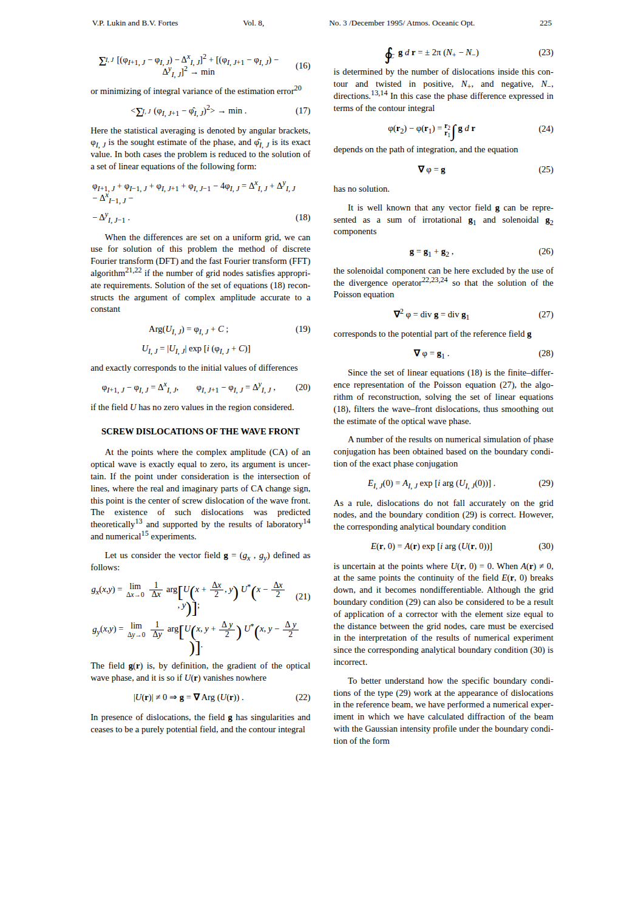V.P. Lukin and B.V. Fortes Vol. 8, No. 3 /December 1995/ Atmos. Oceanic Opt. 225
ΣI, J [(φI+1, J − φI, J) − ΔxI, J]2 + [(φI, J+1 − φI, J) − ΔyI, J]2 → min
(16)
or minimizing of integral variance of the estimation error20
<ΣI, J (φI, J+1 − φ̂I, J)2> → min .
(17)
Here the statistical averaging is denoted by angular brackets, φI, J is the sought estimate of the phase, and φ̂I, J is its exact value. In both cases the problem is reduced to the solution of a set of linear equations of the following form:
φI+1, J + φI−1, J + φI, J+1 + φI, J−1 − 4φI, J = ΔxI, J + ΔyI, J − ΔxI−1, J −
− ΔyI, J−1 .
(18)
When the differences are set on a uniform grid, we can use for solution of this problem the method of discrete Fourier transform (DFT) and the fast Fourier transform (FFT) algorithm21,22 if the number of grid nodes satisfies appropriate requirements. Solution of the set of equations (18) reconstructs the argument of complex amplitude accurate to a constant
Arg(UI, J) = φI, J + C ;
(19)
UI, J = |UI, J| exp [i (φI, J + C)]
and exactly corresponds to the initial values of differences
φI+1, J − φI, J = ΔxI, J, φI, J+1 − φI, J = ΔyI, J ,
(20)
if the field U has no zero values in the region considered.
Screw dislocations of the wave front
At the points where the complex amplitude (CA) of an optical wave is exactly equal to zero, its argument is uncertain. If the point under consideration is the intersection of lines, where the real and imaginary parts of CA change sign, this point is the center of screw dislocation of the wave front. The existence of such dislocations was predicted theoretically13 and supported by the results of laboratory14 and numerical15 experiments.
Let us consider the vector field g = (gx , gy) defined as follows:
gx(x,y) = lim Δx→0 1 Δx arg[U(x + Δx 2, y) U*(x − Δx 2, y)];
(21)
gy(x,y) = lim Δy→0 1 Δy arg[U(x, y + Δ y 2) U*(x, y − Δ y 2)].
The field g(r) is, by definition, the gradient of the optical wave phase, and it is so if U(r) vanishes nowhere
|U(r)| ≠ 0 ⇒ g = ∇ Arg (U(r)) .
(22)
In presence of dislocations, the field g has singularities and ceases to be a purely potential field, and the contour integral
∮C g d r = ± 2π (N+ − N−)
(23)
is determined by the number of dislocations inside this contour and twisted in positive, N+, and negative, N−, directions.13,14 In this case the phase difference expressed in terms of the contour integral
φ(r2) − φ(r1) = r2 r1∫ g d r
(24)
depends on the path of integration, and the equation
∇ φ = g
(25)
has no solution.
It is well known that any vector field g can be represented as a sum of irrotational g1 and solenoidal g2 components
g = g1 + g2 ,
(26)
the solenoidal component can be here excluded by the use of the divergence operator22,23,24 so that the solution of the Poisson equation
∇2 φ = div g = div g1
(27)
corresponds to the potential part of the reference field g
∇ φ = g1 .
(28)
Since the set of linear equations (18) is the finite–difference representation of the Poisson equation (27), the algorithm of reconstruction, solving the set of linear equations (18), filters the wave–front dislocations, thus smoothing out the estimate of the optical wave phase.
A number of the results on numerical simulation of phase conjugation has been obtained based on the boundary condition of the exact phase conjugation
EI, J(0) = AI, J exp [i arg (UI, J(0))] .
(29)
As a rule, dislocations do not fall accurately on the grid nodes, and the boundary condition (29) is correct. However, the corresponding analytical boundary condition
E(r, 0) = A(r) exp [i arg (U(r, 0))]
(30)
is uncertain at the points where U(r, 0) = 0. When A(r) ≠ 0, at the same points the continuity of the field E(r, 0) breaks down, and it becomes nondifferentiable. Although the grid boundary condition (29) can also be considered to be a result of application of a corrector with the element size equal to the distance between the grid nodes, care must be exercised in the interpretation of the results of numerical experiment since the corresponding analytical boundary condition (30) is incorrect.
To better understand how the specific boundary conditions of the type (29) work at the appearance of dislocations in the reference beam, we have performed a numerical experiment in which we have calculated diffraction of the beam with the Gaussian intensity profile under the boundary condition of the form